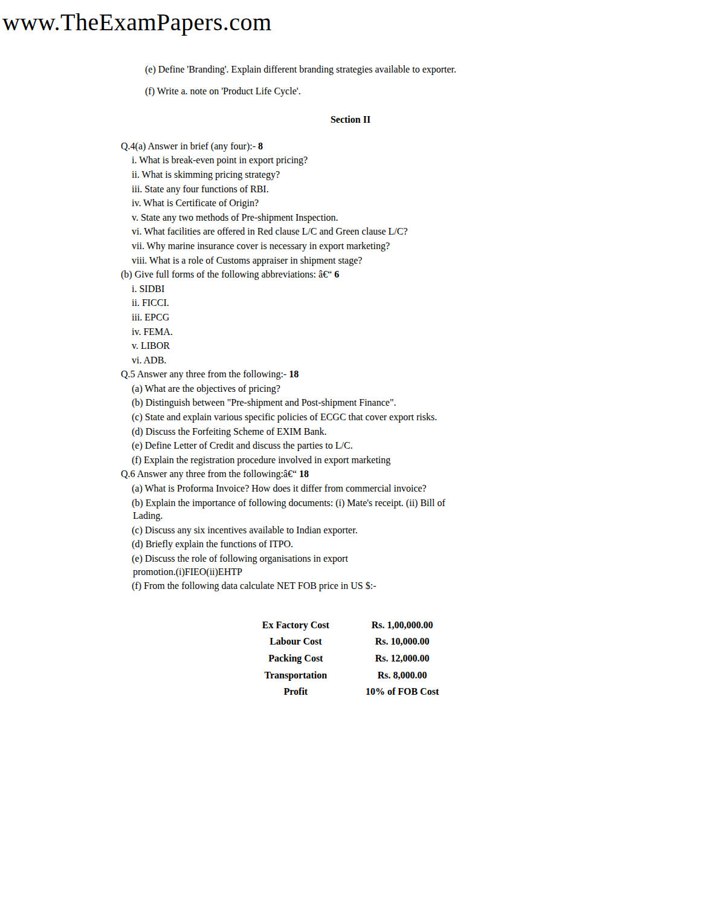www.TheExamPapers.com
(e) Define 'Branding'. Explain different branding strategies available to exporter.
(f) Write a. note on 'Product Life Cycle'.
Section II
Q.4(a) Answer in brief (any four):- 8
i. What is break-even point in export pricing?
ii. What is skimming pricing strategy?
iii. State any four functions of RBI.
iv. What is Certificate of Origin?
v. State any two methods of Pre-shipment Inspection.
vi. What facilities are offered in Red clause L/C and Green clause L/C?
vii. Why marine insurance cover is necessary in export marketing?
viii. What is a role of Customs appraiser in shipment stage?
(b) Give full forms of the following abbreviations: â€“ 6
i. SIDBI
ii. FICCI.
iii. EPCG
iv. FEMA.
v. LIBOR
vi. ADB.
Q.5 Answer any three from the following:- 18
(a) What are the objectives of pricing?
(b) Distinguish between "Pre-shipment and Post-shipment Finance".
(c) State and explain various specific policies of ECGC that cover export risks.
(d) Discuss the Forfeiting Scheme of EXIM Bank.
(e) Define Letter of Credit and discuss the parties to L/C.
(f) Explain the registration procedure involved in export marketing
Q.6 Answer any three from the following:â€“ 18
(a) What is Proforma Invoice? How does it differ from commercial invoice?
(b) Explain the importance of following documents: (i) Mate's receipt. (ii) Bill of
Lading.
(c) Discuss any six incentives available to Indian exporter.
(d) Briefly explain the functions of ITPO.
(e) Discuss the role of following organisations in export
promotion.(i)FIEO(ii)EHTP
(f) From the following data calculate NET FOB price in US $:-
| Ex Factory Cost | Rs. 1,00,000.00 |
| Labour Cost | Rs. 10,000.00 |
| Packing Cost | Rs. 12,000.00 |
| Transportation | Rs. 8,000.00 |
| Profit | 10% of FOB Cost |